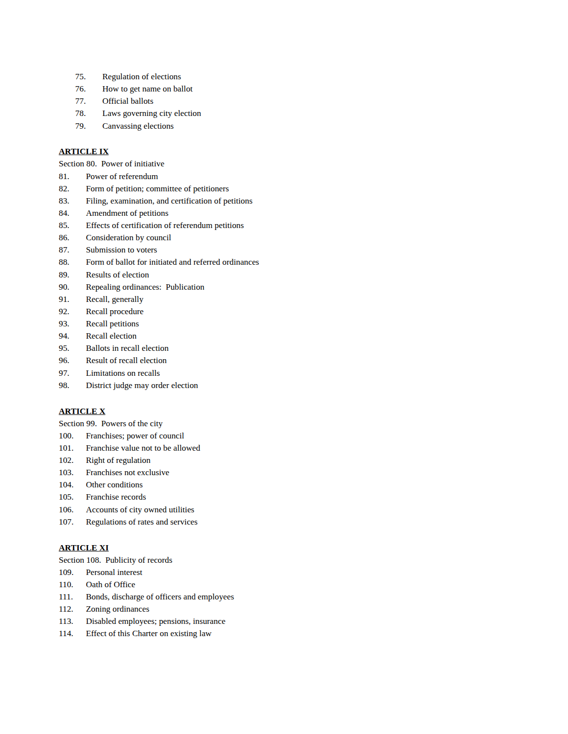75. Regulation of elections
76. How to get name on ballot
77. Official ballots
78. Laws governing city election
79. Canvassing elections
ARTICLE IX
Section 80. Power of initiative
81. Power of referendum
82. Form of petition; committee of petitioners
83. Filing, examination, and certification of petitions
84. Amendment of petitions
85. Effects of certification of referendum petitions
86. Consideration by council
87. Submission to voters
88. Form of ballot for initiated and referred ordinances
89. Results of election
90. Repealing ordinances: Publication
91. Recall, generally
92. Recall procedure
93. Recall petitions
94. Recall election
95. Ballots in recall election
96. Result of recall election
97. Limitations on recalls
98. District judge may order election
ARTICLE X
Section 99. Powers of the city
100. Franchises; power of council
101. Franchise value not to be allowed
102. Right of regulation
103. Franchises not exclusive
104. Other conditions
105. Franchise records
106. Accounts of city owned utilities
107. Regulations of rates and services
ARTICLE XI
Section 108. Publicity of records
109. Personal interest
110. Oath of Office
111. Bonds, discharge of officers and employees
112. Zoning ordinances
113. Disabled employees; pensions, insurance
114. Effect of this Charter on existing law